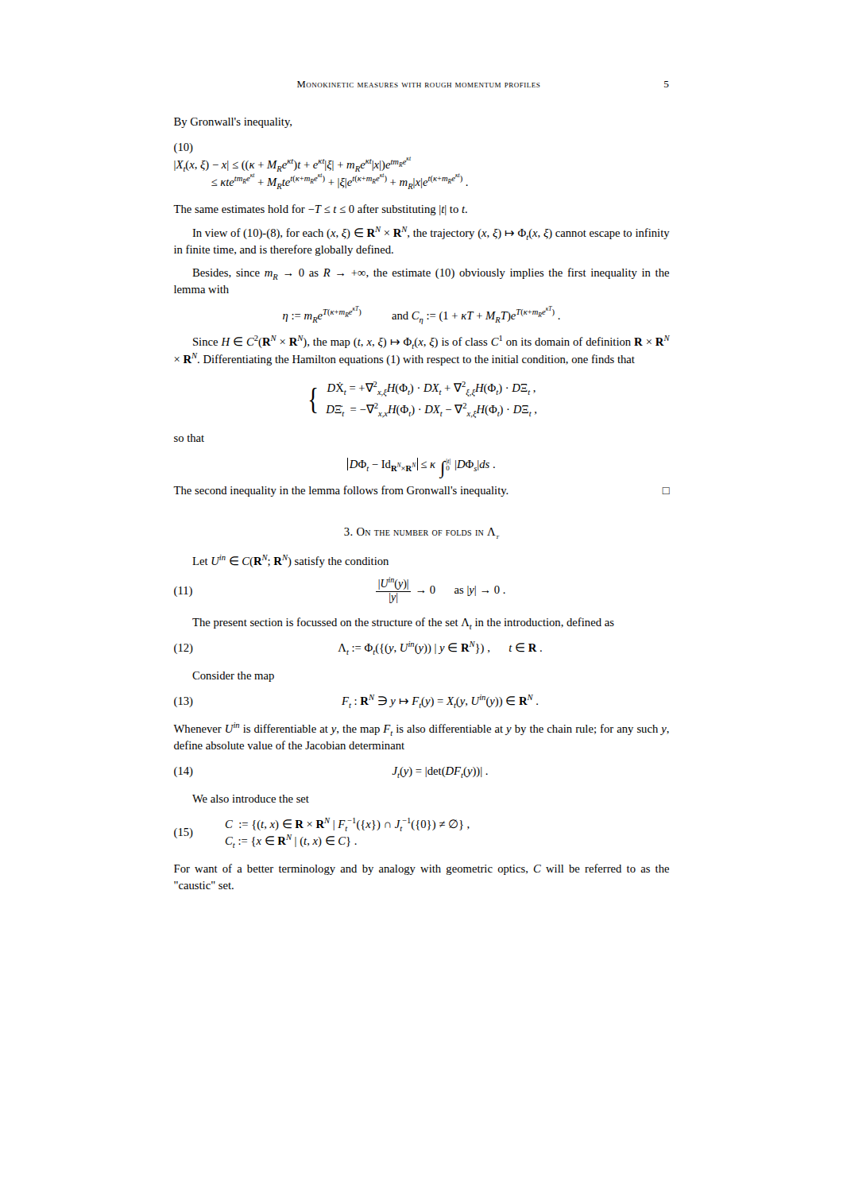Monokinetic measures with rough momentum profiles 5
By Gronwall's inequality,
(10)
|Xt(x, ξ) − x| ≤ ((κ + MReκt)t + eκt|ξ| + mReκt|x|)etmReκt ≤ κtetmReκt + MRtet(κ+mReκt) + |ξ|et(κ+mReκt) + mR|x|et(κ+mReκt) .
The same estimates hold for −T ≤ t ≤ 0 after substituting |t| to t.
In view of (10)-(8), for each (x, ξ) ∈ RN × RN, the trajectory (x, ξ) ↦ Φt(x, ξ) cannot escape to infinity in finite time, and is therefore globally defined.
Besides, since mR → 0 as R → +∞, the estimate (10) obviously implies the first inequality in the lemma with
η := mReT(κ+mReκT) and Cη := (1 + κT + MRT)eT(κ+mReκT) .
Since H ∈ C2(RN × RN), the map (t, x, ξ) ↦ Φt(x, ξ) is of class C1 on its domain of definition R × RN × RN. Differentiating the Hamilton equations (1) with respect to the initial condition, one finds that
{
DẊt = +∇2x,ξH(Φt) · DXt + ∇2ξ,ξH(Φt) · DΞt ,
DΞ̇t = −∇2x,xH(Φt) · DXt − ∇2x,ξH(Φt) · DΞt ,
so that
DΦt − IdRN×RN ≤ κ ∫|t|0 |DΦs|ds .
The second inequality in the lemma follows from Gronwall's inequality.□
3. On the number of folds in Λt
Let Uin ∈ C(RN; RN) satisfy the condition
(11) |Uin(y)||y| → 0 as |y| → 0 .
The present section is focussed on the structure of the set Λt in the introduction, defined as
(12) Λt := Φt({(y, Uin(y)) | y ∈ RN}) , t ∈ R .
Consider the map
(13) Ft : RN ∋ y ↦ Ft(y) = Xt(y, Uin(y)) ∈ RN .
Whenever Uin is differentiable at y, the map Ft is also differentiable at y by the chain rule; for any such y, define absolute value of the Jacobian determinant
(14) Jt(y) = |det(DFt(y))| .
We also introduce the set
(15)
C := {(t, x) ∈ R × RN | Ft−1({x}) ∩ Jt−1({0}) ≠ ∅} ,
Ct := {x ∈ RN | (t, x) ∈ C} .
For want of a better terminology and by analogy with geometric optics, C will be referred to as the "caustic" set.